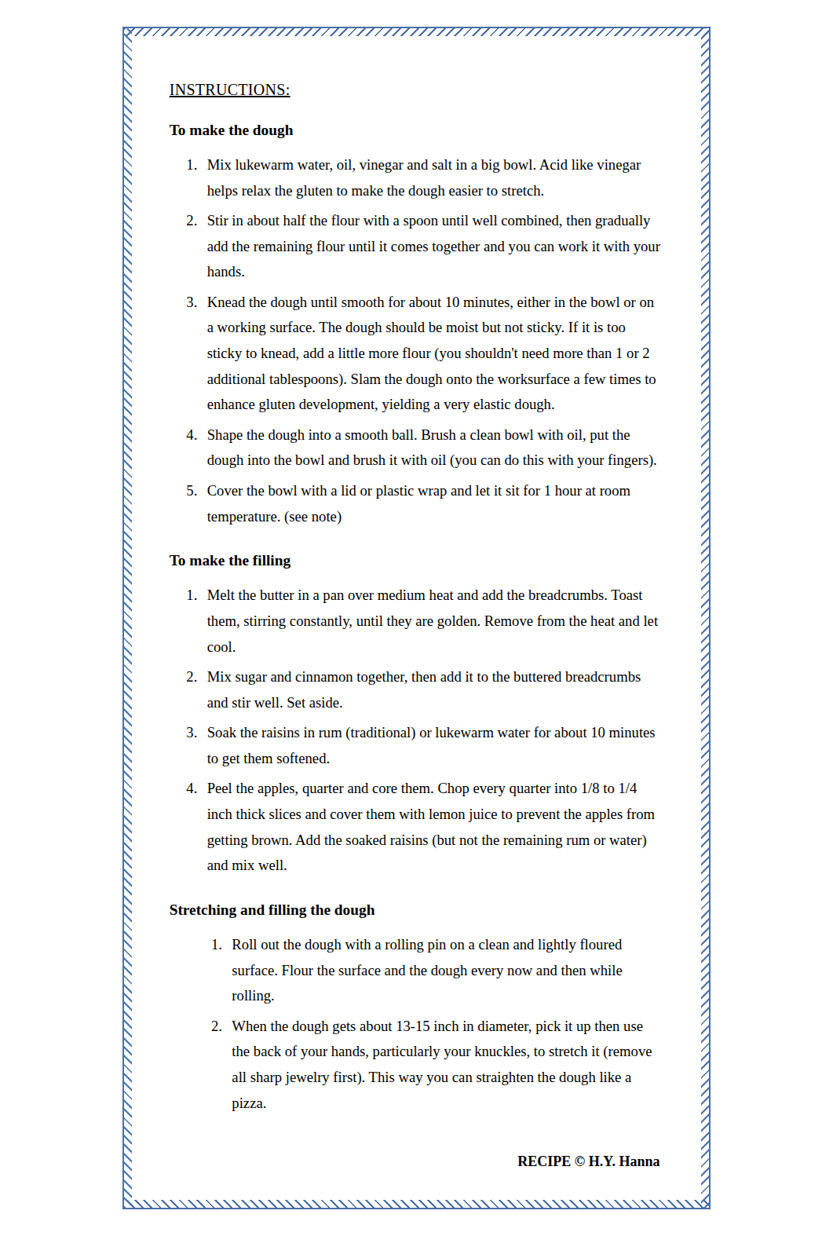INSTRUCTIONS:
To make the dough
Mix lukewarm water, oil, vinegar and salt in a big bowl. Acid like vinegar helps relax the gluten to make the dough easier to stretch.
Stir in about half the flour with a spoon until well combined, then gradually add the remaining flour until it comes together and you can work it with your hands.
Knead the dough until smooth for about 10 minutes, either in the bowl or on a working surface. The dough should be moist but not sticky. If it is too sticky to knead, add a little more flour (you shouldn't need more than 1 or 2 additional tablespoons). Slam the dough onto the worksurface a few times to enhance gluten development, yielding a very elastic dough.
Shape the dough into a smooth ball. Brush a clean bowl with oil, put the dough into the bowl and brush it with oil (you can do this with your fingers).
Cover the bowl with a lid or plastic wrap and let it sit for 1 hour at room temperature. (see note)
To make the filling
Melt the butter in a pan over medium heat and add the breadcrumbs. Toast them, stirring constantly, until they are golden. Remove from the heat and let cool.
Mix sugar and cinnamon together, then add it to the buttered breadcrumbs and stir well. Set aside.
Soak the raisins in rum (traditional) or lukewarm water for about 10 minutes to get them softened.
Peel the apples, quarter and core them. Chop every quarter into 1/8 to 1/4 inch thick slices and cover them with lemon juice to prevent the apples from getting brown. Add the soaked raisins (but not the remaining rum or water) and mix well.
Stretching and filling the dough
Roll out the dough with a rolling pin on a clean and lightly floured surface. Flour the surface and the dough every now and then while rolling.
When the dough gets about 13-15 inch in diameter, pick it up then use the back of your hands, particularly your knuckles, to stretch it (remove all sharp jewelry first). This way you can straighten the dough like a pizza.
RECIPE © H.Y. Hanna